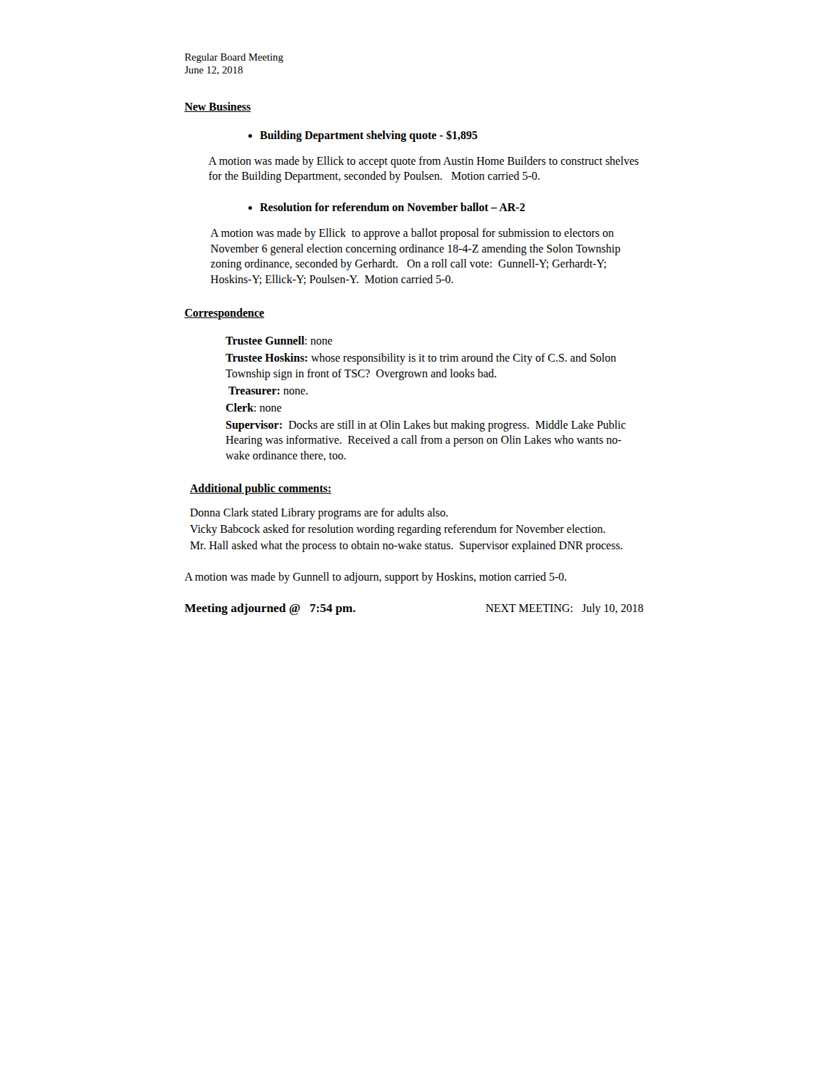Regular Board Meeting
June 12, 2018
New Business
Building Department shelving quote - $1,895
A motion was made by Ellick to accept quote from Austin Home Builders to construct shelves for the Building Department, seconded by Poulsen. Motion carried 5-0.
Resolution for referendum on November ballot – AR-2
A motion was made by Ellick to approve a ballot proposal for submission to electors on November 6 general election concerning ordinance 18-4-Z amending the Solon Township zoning ordinance, seconded by Gerhardt. On a roll call vote: Gunnell-Y; Gerhardt-Y; Hoskins-Y; Ellick-Y; Poulsen-Y. Motion carried 5-0.
Correspondence
Trustee Gunnell: none
Trustee Hoskins: whose responsibility is it to trim around the City of C.S. and Solon Township sign in front of TSC? Overgrown and looks bad.
Treasurer: none.
Clerk: none
Supervisor: Docks are still in at Olin Lakes but making progress. Middle Lake Public Hearing was informative. Received a call from a person on Olin Lakes who wants no-wake ordinance there, too.
Additional public comments:
Donna Clark stated Library programs are for adults also.
Vicky Babcock asked for resolution wording regarding referendum for November election.
Mr. Hall asked what the process to obtain no-wake status. Supervisor explained DNR process.
A motion was made by Gunnell to adjourn, support by Hoskins, motion carried 5-0.
Meeting adjourned @ 7:54 pm. NEXT MEETING: July 10, 2018